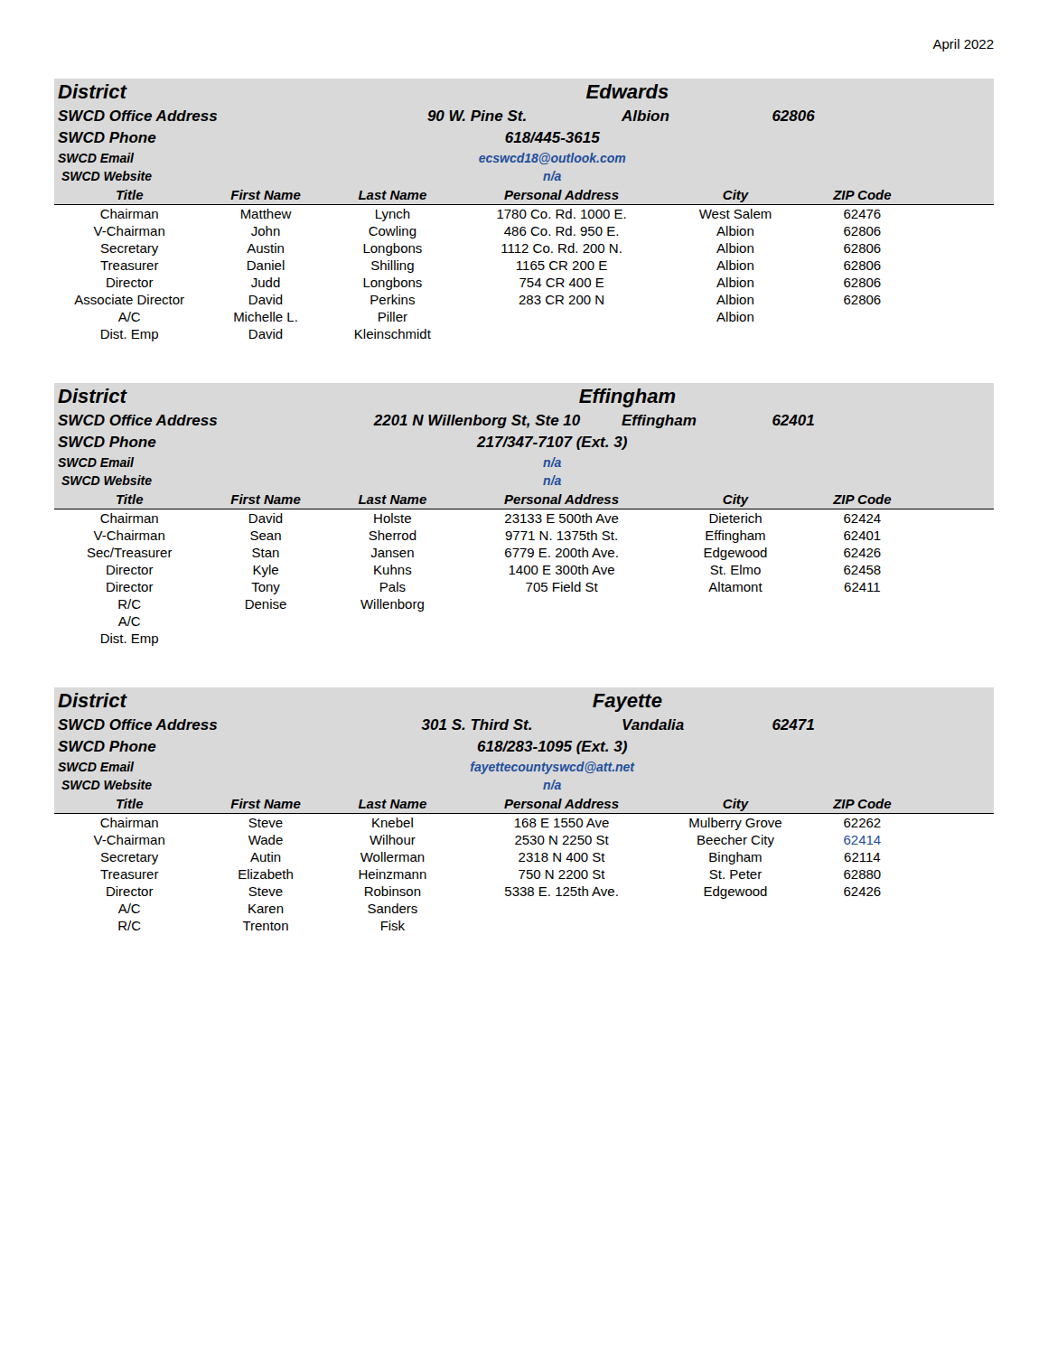April 2022
| District | Edwards | |
| SWCD Office Address | 90 W. Pine St. | Albion | 62806 | |
| SWCD Phone | 618/445-3615 | | |
| SWCD Email | ecswcd18@outlook.com | | |
| SWCD Website | n/a | | |
| Title | First Name | Last Name | Personal Address | City | ZIP Code | |
| Chairman | Matthew | Lynch | 1780 Co. Rd. 1000 E. | West Salem | 62476 | |
| V-Chairman | John | Cowling | 486 Co. Rd. 950 E. | Albion | 62806 | |
| Secretary | Austin | Longbons | 1112 Co. Rd. 200 N. | Albion | 62806 | |
| Treasurer | Daniel | Shilling | 1165 CR 200 E | Albion | 62806 | |
| Director | Judd | Longbons | 754 CR 400 E | Albion | 62806 | |
| Associate Director | David | Perkins | 283 CR 200 N | Albion | 62806 | |
| A/C | Michelle L. | Piller | | Albion | | |
| Dist. Emp | David | Kleinschmidt | | | | |
| District | Effingham | |
| SWCD Office Address | 2201 N Willenborg St, Ste 10 | Effingham | 62401 | |
| SWCD Phone | 217/347-7107 (Ext. 3) | | |
| SWCD Email | n/a | | |
| SWCD Website | n/a | | |
| Title | First Name | Last Name | Personal Address | City | ZIP Code | |
| Chairman | David | Holste | 23133 E 500th Ave | Dieterich | 62424 | |
| V-Chairman | Sean | Sherrod | 9771 N. 1375th St. | Effingham | 62401 | |
| Sec/Treasurer | Stan | Jansen | 6779 E. 200th Ave. | Edgewood | 62426 | |
| Director | Kyle | Kuhns | 1400 E 300th Ave | St. Elmo | 62458 | |
| Director | Tony | Pals | 705 Field St | Altamont | 62411 | |
| R/C | Denise | Willenborg | | | | |
| A/C | | | | | | |
| Dist. Emp | | | | | | |
| District | Fayette | |
| SWCD Office Address | 301 S. Third St. | Vandalia | 62471 | |
| SWCD Phone | 618/283-1095 (Ext. 3) | | |
| SWCD Email | fayettecountyswcd@att.net | | |
| SWCD Website | n/a | | |
| Title | First Name | Last Name | Personal Address | City | ZIP Code | |
| Chairman | Steve | Knebel | 168 E 1550 Ave | Mulberry Grove | 62262 | |
| V-Chairman | Wade | Wilhour | 2530 N 2250 St | Beecher City | 62414 | |
| Secretary | Autin | Wollerman | 2318 N 400 St | Bingham | 62114 | |
| Treasurer | Elizabeth | Heinzmann | 750 N 2200 St | St. Peter | 62880 | |
| Director | Steve | Robinson | 5338 E. 125th Ave. | Edgewood | 62426 | |
| A/C | Karen | Sanders | | | | |
| R/C | Trenton | Fisk | | | | |